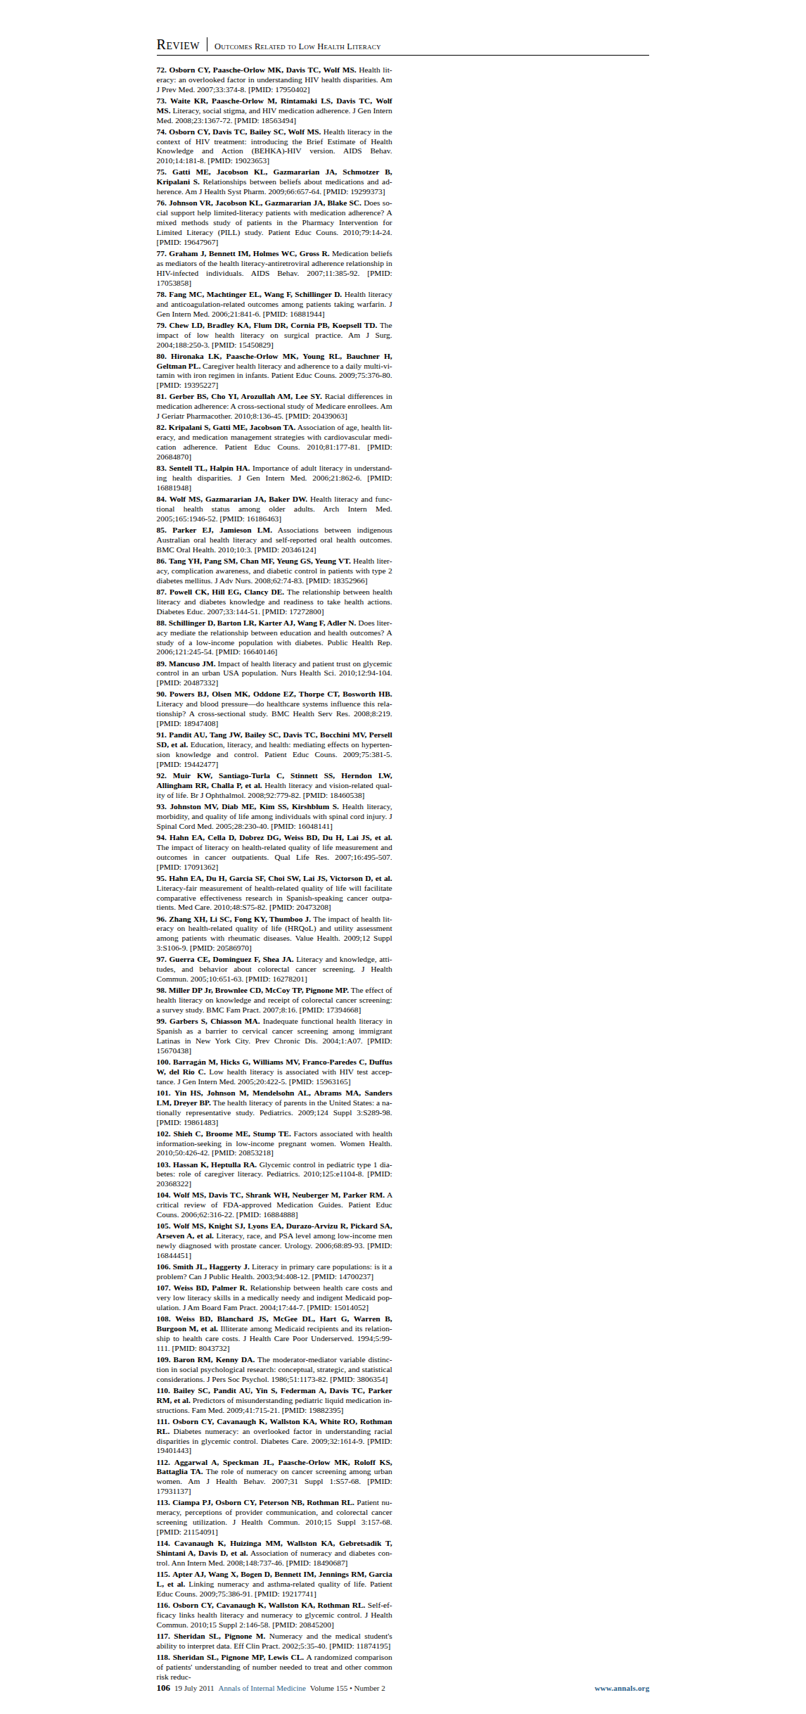Review Outcomes Related to Low Health Literacy
72. Osborn CY, Paasche-Orlow MK, Davis TC, Wolf MS. Health literacy: an overlooked factor in understanding HIV health disparities. Am J Prev Med. 2007;33:374-8. [PMID: 17950402]
73. Waite KR, Paasche-Orlow M, Rintamaki LS, Davis TC, Wolf MS. Literacy, social stigma, and HIV medication adherence. J Gen Intern Med. 2008;23:1367-72. [PMID: 18563494]
74. Osborn CY, Davis TC, Bailey SC, Wolf MS. Health literacy in the context of HIV treatment: introducing the Brief Estimate of Health Knowledge and Action (BEHKA)-HIV version. AIDS Behav. 2010;14:181-8. [PMID: 19023653]
75. Gatti ME, Jacobson KL, Gazmararian JA, Schmotzer B, Kripalani S. Relationships between beliefs about medications and adherence. Am J Health Syst Pharm. 2009;66:657-64. [PMID: 19299373]
76. Johnson VR, Jacobson KL, Gazmararian JA, Blake SC. Does social support help limited-literacy patients with medication adherence? A mixed methods study of patients in the Pharmacy Intervention for Limited Literacy (PILL) study. Patient Educ Couns. 2010;79:14-24. [PMID: 19647967]
77. Graham J, Bennett IM, Holmes WC, Gross R. Medication beliefs as mediators of the health literacy-antiretroviral adherence relationship in HIV-infected individuals. AIDS Behav. 2007;11:385-92. [PMID: 17053858]
78. Fang MC, Machtinger EL, Wang F, Schillinger D. Health literacy and anticoagulation-related outcomes among patients taking warfarin. J Gen Intern Med. 2006;21:841-6. [PMID: 16881944]
79. Chew LD, Bradley KA, Flum DR, Cornia PB, Koepsell TD. The impact of low health literacy on surgical practice. Am J Surg. 2004;188:250-3. [PMID: 15450829]
80. Hironaka LK, Paasche-Orlow MK, Young RL, Bauchner H, Geltman PL. Caregiver health literacy and adherence to a daily multi-vitamin with iron regimen in infants. Patient Educ Couns. 2009;75:376-80. [PMID: 19395227]
81. Gerber BS, Cho YI, Arozullah AM, Lee SY. Racial differences in medication adherence: A cross-sectional study of Medicare enrollees. Am J Geriatr Pharmacother. 2010;8:136-45. [PMID: 20439063]
82. Kripalani S, Gatti ME, Jacobson TA. Association of age, health literacy, and medication management strategies with cardiovascular medication adherence. Patient Educ Couns. 2010;81:177-81. [PMID: 20684870]
83. Sentell TL, Halpin HA. Importance of adult literacy in understanding health disparities. J Gen Intern Med. 2006;21:862-6. [PMID: 16881948]
84. Wolf MS, Gazmararian JA, Baker DW. Health literacy and functional health status among older adults. Arch Intern Med. 2005;165:1946-52. [PMID: 16186463]
85. Parker EJ, Jamieson LM. Associations between indigenous Australian oral health literacy and self-reported oral health outcomes. BMC Oral Health. 2010;10:3. [PMID: 20346124]
86. Tang YH, Pang SM, Chan MF, Yeung GS, Yeung VT. Health literacy, complication awareness, and diabetic control in patients with type 2 diabetes mellitus. J Adv Nurs. 2008;62:74-83. [PMID: 18352966]
87. Powell CK, Hill EG, Clancy DE. The relationship between health literacy and diabetes knowledge and readiness to take health actions. Diabetes Educ. 2007;33:144-51. [PMID: 17272800]
88. Schillinger D, Barton LR, Karter AJ, Wang F, Adler N. Does literacy mediate the relationship between education and health outcomes? A study of a low-income population with diabetes. Public Health Rep. 2006;121:245-54. [PMID: 16640146]
89. Mancuso JM. Impact of health literacy and patient trust on glycemic control in an urban USA population. Nurs Health Sci. 2010;12:94-104. [PMID: 20487332]
90. Powers BJ, Olsen MK, Oddone EZ, Thorpe CT, Bosworth HB. Literacy and blood pressure—do healthcare systems influence this relationship? A cross-sectional study. BMC Health Serv Res. 2008;8:219. [PMID: 18947408]
91. Pandit AU, Tang JW, Bailey SC, Davis TC, Bocchini MV, Persell SD, et al. Education, literacy, and health: mediating effects on hypertension knowledge and control. Patient Educ Couns. 2009;75:381-5. [PMID: 19442477]
92. Muir KW, Santiago-Turla C, Stinnett SS, Herndon LW, Allingham RR, Challa P, et al. Health literacy and vision-related quality of life. Br J Ophthalmol. 2008;92:779-82. [PMID: 18460538]
93. Johnston MV, Diab ME, Kim SS, Kirshblum S. Health literacy, morbidity, and quality of life among individuals with spinal cord injury. J Spinal Cord Med. 2005;28:230-40. [PMID: 16048141]
94. Hahn EA, Cella D, Dobrez DG, Weiss BD, Du H, Lai JS, et al. The impact of literacy on health-related quality of life measurement and outcomes in cancer outpatients. Qual Life Res. 2007;16:495-507. [PMID: 17091362]
95. Hahn EA, Du H, Garcia SF, Choi SW, Lai JS, Victorson D, et al. Literacy-fair measurement of health-related quality of life will facilitate comparative effectiveness research in Spanish-speaking cancer outpatients. Med Care. 2010;48:S75-82. [PMID: 20473208]
96. Zhang XH, Li SC, Fong KY, Thumboo J. The impact of health literacy on health-related quality of life (HRQoL) and utility assessment among patients with rheumatic diseases. Value Health. 2009;12 Suppl 3:S106-9. [PMID: 20586970]
97. Guerra CE, Dominguez F, Shea JA. Literacy and knowledge, attitudes, and behavior about colorectal cancer screening. J Health Commun. 2005;10:651-63. [PMID: 16278201]
98. Miller DP Jr, Brownlee CD, McCoy TP, Pignone MP. The effect of health literacy on knowledge and receipt of colorectal cancer screening: a survey study. BMC Fam Pract. 2007;8:16. [PMID: 17394668]
99. Garbers S, Chiasson MA. Inadequate functional health literacy in Spanish as a barrier to cervical cancer screening among immigrant Latinas in New York City. Prev Chronic Dis. 2004;1:A07. [PMID: 15670438]
100. Barragán M, Hicks G, Williams MV, Franco-Paredes C, Duffus W, del Rio C. Low health literacy is associated with HIV test acceptance. J Gen Intern Med. 2005;20:422-5. [PMID: 15963165]
101. Yin HS, Johnson M, Mendelsohn AL, Abrams MA, Sanders LM, Dreyer BP. The health literacy of parents in the United States: a nationally representative study. Pediatrics. 2009;124 Suppl 3:S289-98. [PMID: 19861483]
102. Shieh C, Broome ME, Stump TE. Factors associated with health information-seeking in low-income pregnant women. Women Health. 2010;50:426-42. [PMID: 20853218]
103. Hassan K, Heptulla RA. Glycemic control in pediatric type 1 diabetes: role of caregiver literacy. Pediatrics. 2010;125:e1104-8. [PMID: 20368322]
104. Wolf MS, Davis TC, Shrank WH, Neuberger M, Parker RM. A critical review of FDA-approved Medication Guides. Patient Educ Couns. 2006;62:316-22. [PMID: 16884888]
105. Wolf MS, Knight SJ, Lyons EA, Durazo-Arvizu R, Pickard SA, Arseven A, et al. Literacy, race, and PSA level among low-income men newly diagnosed with prostate cancer. Urology. 2006;68:89-93. [PMID: 16844451]
106. Smith JL, Haggerty J. Literacy in primary care populations: is it a problem? Can J Public Health. 2003;94:408-12. [PMID: 14700237]
107. Weiss BD, Palmer R. Relationship between health care costs and very low literacy skills in a medically needy and indigent Medicaid population. J Am Board Fam Pract. 2004;17:44-7. [PMID: 15014052]
108. Weiss BD, Blanchard JS, McGee DL, Hart G, Warren B, Burgoon M, et al. Illiterate among Medicaid recipients and its relationship to health care costs. J Health Care Poor Underserved. 1994;5:99-111. [PMID: 8043732]
109. Baron RM, Kenny DA. The moderator-mediator variable distinction in social psychological research: conceptual, strategic, and statistical considerations. J Pers Soc Psychol. 1986;51:1173-82. [PMID: 3806354]
110. Bailey SC, Pandit AU, Yin S, Federman A, Davis TC, Parker RM, et al. Predictors of misunderstanding pediatric liquid medication instructions. Fam Med. 2009;41:715-21. [PMID: 19882395]
111. Osborn CY, Cavanaugh K, Wallston KA, White RO, Rothman RL. Diabetes numeracy: an overlooked factor in understanding racial disparities in glycemic control. Diabetes Care. 2009;32:1614-9. [PMID: 19401443]
112. Aggarwal A, Speckman JL, Paasche-Orlow MK, Roloff KS, Battaglia TA. The role of numeracy on cancer screening among urban women. Am J Health Behav. 2007;31 Suppl 1:S57-68. [PMID: 17931137]
113. Ciampa PJ, Osborn CY, Peterson NB, Rothman RL. Patient numeracy, perceptions of provider communication, and colorectal cancer screening utilization. J Health Commun. 2010;15 Suppl 3:157-68. [PMID: 21154091]
114. Cavanaugh K, Huizinga MM, Wallston KA, Gebretsadik T, Shintani A, Davis D, et al. Association of numeracy and diabetes control. Ann Intern Med. 2008;148:737-46. [PMID: 18490687]
115. Apter AJ, Wang X, Bogen D, Bennett IM, Jennings RM, Garcia L, et al. Linking numeracy and asthma-related quality of life. Patient Educ Couns. 2009;75:386-91. [PMID: 19217741]
116. Osborn CY, Cavanaugh K, Wallston KA, Rothman RL. Self-efficacy links health literacy and numeracy to glycemic control. J Health Commun. 2010;15 Suppl 2:146-58. [PMID: 20845200]
117. Sheridan SL, Pignone M. Numeracy and the medical student's ability to interpret data. Eff Clin Pract. 2002;5:35-40. [PMID: 11874195]
118. Sheridan SL, Pignone MP, Lewis CL. A randomized comparison of patients' understanding of number needed to treat and other common risk reduc-
106 19 July 2011 Annals of Internal Medicine Volume 155 • Number 2
www.annals.org